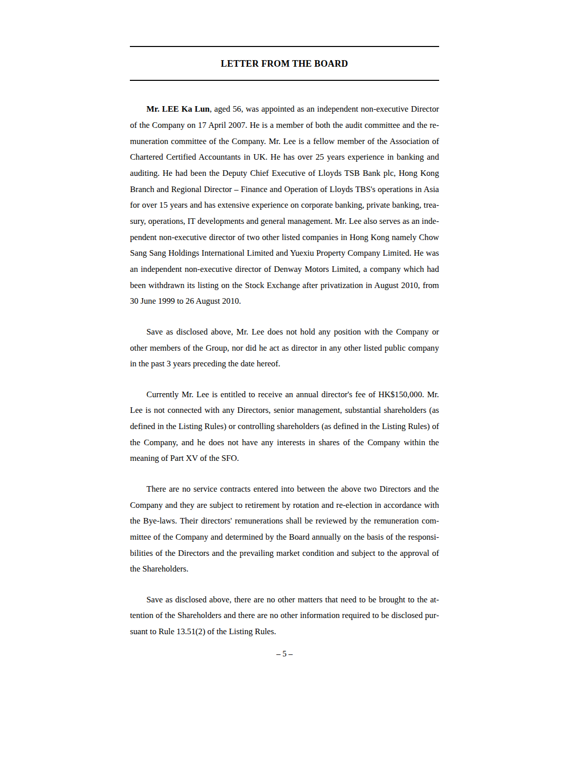LETTER FROM THE BOARD
Mr. LEE Ka Lun, aged 56, was appointed as an independent non-executive Director of the Company on 17 April 2007. He is a member of both the audit committee and the remuneration committee of the Company. Mr. Lee is a fellow member of the Association of Chartered Certified Accountants in UK. He has over 25 years experience in banking and auditing. He had been the Deputy Chief Executive of Lloyds TSB Bank plc, Hong Kong Branch and Regional Director – Finance and Operation of Lloyds TBS's operations in Asia for over 15 years and has extensive experience on corporate banking, private banking, treasury, operations, IT developments and general management. Mr. Lee also serves as an independent non-executive director of two other listed companies in Hong Kong namely Chow Sang Sang Holdings International Limited and Yuexiu Property Company Limited. He was an independent non-executive director of Denway Motors Limited, a company which had been withdrawn its listing on the Stock Exchange after privatization in August 2010, from 30 June 1999 to 26 August 2010.
Save as disclosed above, Mr. Lee does not hold any position with the Company or other members of the Group, nor did he act as director in any other listed public company in the past 3 years preceding the date hereof.
Currently Mr. Lee is entitled to receive an annual director's fee of HK$150,000. Mr. Lee is not connected with any Directors, senior management, substantial shareholders (as defined in the Listing Rules) or controlling shareholders (as defined in the Listing Rules) of the Company, and he does not have any interests in shares of the Company within the meaning of Part XV of the SFO.
There are no service contracts entered into between the above two Directors and the Company and they are subject to retirement by rotation and re-election in accordance with the Bye-laws. Their directors' remunerations shall be reviewed by the remuneration committee of the Company and determined by the Board annually on the basis of the responsibilities of the Directors and the prevailing market condition and subject to the approval of the Shareholders.
Save as disclosed above, there are no other matters that need to be brought to the attention of the Shareholders and there are no other information required to be disclosed pursuant to Rule 13.51(2) of the Listing Rules.
– 5 –